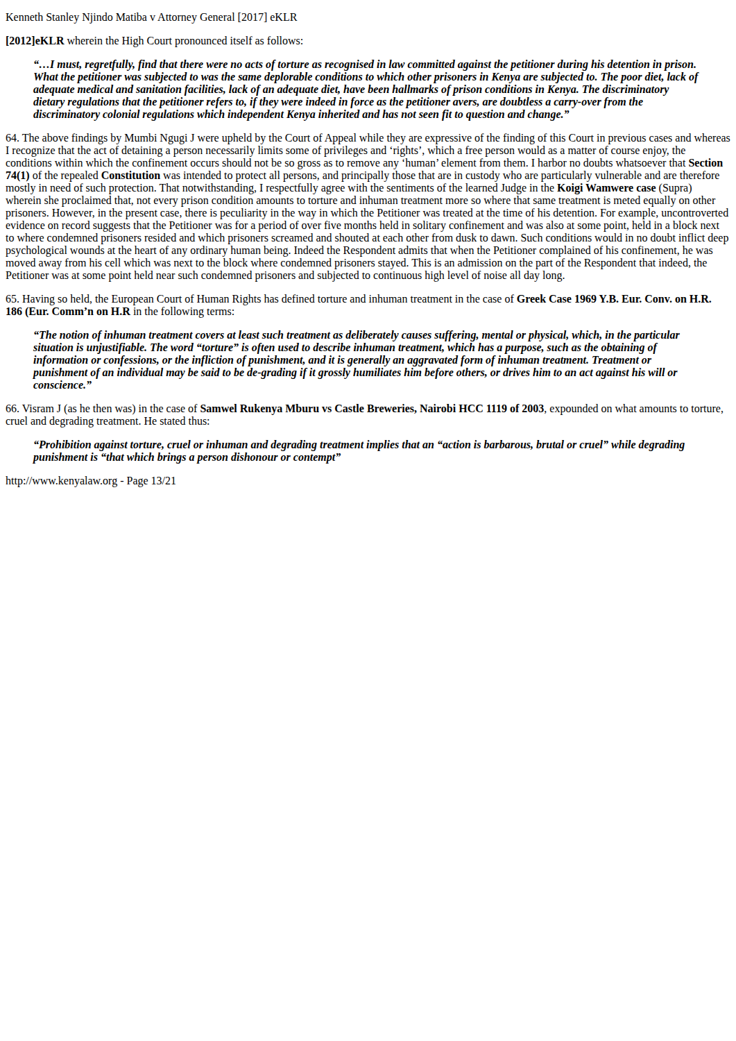Kenneth Stanley Njindo Matiba v Attorney General [2017] eKLR
[2012]eKLR wherein the High Court pronounced itself as follows:
“…I must, regretfully, find that there were no acts of torture as recognised in law committed against the petitioner during his detention in prison. What the petitioner was subjected to was the same deplorable conditions to which other prisoners in Kenya are subjected to. The poor diet, lack of adequate medical and sanitation facilities, lack of an adequate diet, have been hallmarks of prison conditions in Kenya. The discriminatory dietary regulations that the petitioner refers to, if they were indeed in force as the petitioner avers, are doubtless a carry-over from the discriminatory colonial regulations which independent Kenya inherited and has not seen fit to question and change.”
64. The above findings by Mumbi Ngugi J were upheld by the Court of Appeal while they are expressive of the finding of this Court in previous cases and whereas I recognize that the act of detaining a person necessarily limits some of privileges and ‘rights’, which a free person would as a matter of course enjoy, the conditions within which the confinement occurs should not be so gross as to remove any ‘human’ element from them. I harbor no doubts whatsoever that Section 74(1) of the repealed Constitution was intended to protect all persons, and principally those that are in custody who are particularly vulnerable and are therefore mostly in need of such protection. That notwithstanding, I respectfully agree with the sentiments of the learned Judge in the Koigi Wamwere case (Supra) wherein she proclaimed that, not every prison condition amounts to torture and inhuman treatment more so where that same treatment is meted equally on other prisoners. However, in the present case, there is peculiarity in the way in which the Petitioner was treated at the time of his detention. For example, uncontroverted evidence on record suggests that the Petitioner was for a period of over five months held in solitary confinement and was also at some point, held in a block next to where condemned prisoners resided and which prisoners screamed and shouted at each other from dusk to dawn. Such conditions would in no doubt inflict deep psychological wounds at the heart of any ordinary human being. Indeed the Respondent admits that when the Petitioner complained of his confinement, he was moved away from his cell which was next to the block where condemned prisoners stayed. This is an admission on the part of the Respondent that indeed, the Petitioner was at some point held near such condemned prisoners and subjected to continuous high level of noise all day long.
65. Having so held, the European Court of Human Rights has defined torture and inhuman treatment in the case of Greek Case 1969 Y.B. Eur. Conv. on H.R. 186 (Eur. Comm’n on H.R in the following terms:
“The notion of inhuman treatment covers at least such treatment as deliberately causes suffering, mental or physical, which, in the particular situation is unjustifiable. The word “torture” is often used to describe inhuman treatment, which has a purpose, such as the obtaining of information or confessions, or the infliction of punishment, and it is generally an aggravated form of inhuman treatment. Treatment or punishment of an individual may be said to be de-grading if it grossly humiliates him before others, or drives him to an act against his will or conscience.”
66. Visram J (as he then was) in the case of Samwel Rukenya Mburu vs Castle Breweries, Nairobi HCC 1119 of 2003, expounded on what amounts to torture, cruel and degrading treatment. He stated thus:
“Prohibition against torture, cruel or inhuman and degrading treatment implies that an “action is barbarous, brutal or cruel” while degrading punishment is “that which brings a person dishonour or contempt”
http://www.kenyalaw.org - Page 13/21